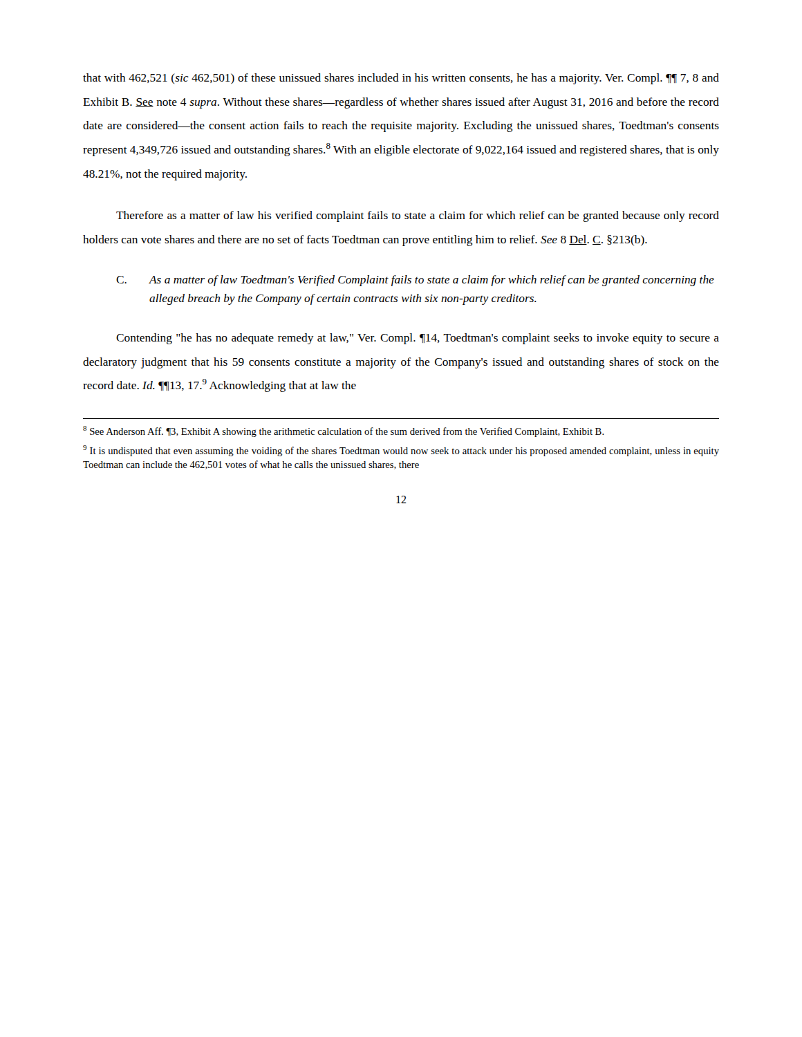that with 462,521 (sic 462,501) of these unissued shares included in his written consents, he has a majority. Ver. Compl. ¶¶ 7, 8 and Exhibit B. See note 4 supra. Without these shares—regardless of whether shares issued after August 31, 2016 and before the record date are considered—the consent action fails to reach the requisite majority. Excluding the unissued shares, Toedtman's consents represent 4,349,726 issued and outstanding shares.8 With an eligible electorate of 9,022,164 issued and registered shares, that is only 48.21%, not the required majority.
Therefore as a matter of law his verified complaint fails to state a claim for which relief can be granted because only record holders can vote shares and there are no set of facts Toedtman can prove entitling him to relief. See 8 Del. C. §213(b).
C.
As a matter of law Toedtman's Verified Complaint fails to state a claim for which relief can be granted concerning the alleged breach by the Company of certain contracts with six non-party creditors.
Contending "he has no adequate remedy at law," Ver. Compl. ¶14, Toedtman's complaint seeks to invoke equity to secure a declaratory judgment that his 59 consents constitute a majority of the Company's issued and outstanding shares of stock on the record date. Id. ¶¶13, 17.9 Acknowledging that at law the
8 See Anderson Aff. ¶3, Exhibit A showing the arithmetic calculation of the sum derived from the Verified Complaint, Exhibit B.
9 It is undisputed that even assuming the voiding of the shares Toedtman would now seek to attack under his proposed amended complaint, unless in equity Toedtman can include the 462,501 votes of what he calls the unissued shares, there
12